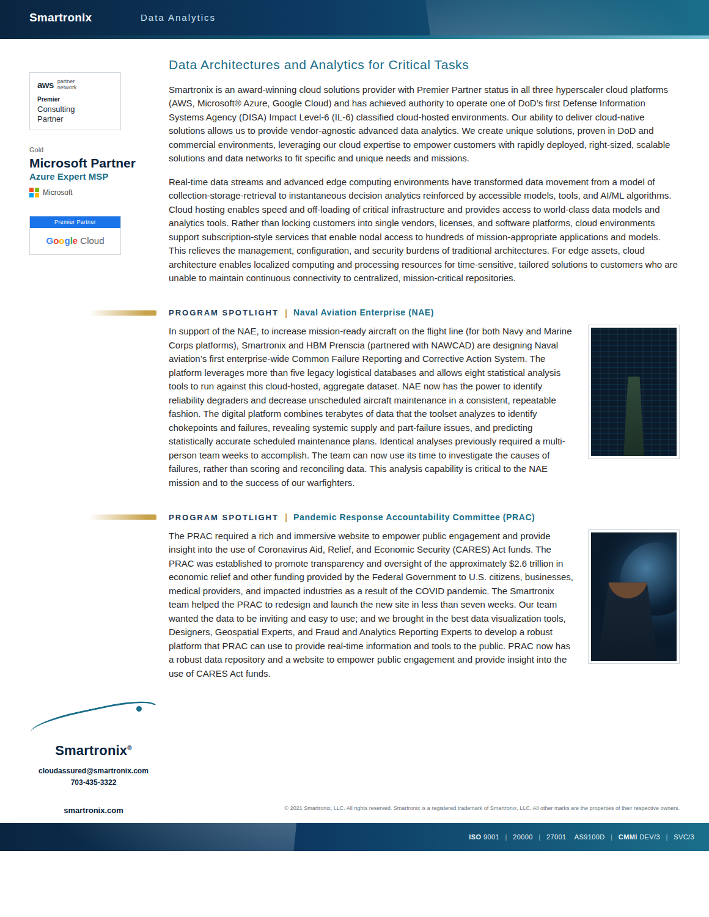Smartronix
Data Analytics
aws partner
network
Premier
Consulting
Partner
Gold
Microsoft Partner
Azure Expert MSP
Microsoft
Premier Partner
Google Cloud
Data Architectures and Analytics for Critical Tasks
Smartronix is an award-winning cloud solutions provider with Premier Partner status in all three hyperscaler cloud platforms (AWS, Microsoft® Azure, Google Cloud) and has achieved authority to operate one of DoD’s first Defense Information Systems Agency (DISA) Impact Level-6 (IL-6) classified cloud-hosted environments. Our ability to deliver cloud-native solutions allows us to provide vendor-agnostic advanced data analytics. We create unique solutions, proven in DoD and commercial environments, leveraging our cloud expertise to empower customers with rapidly deployed, right-sized, scalable solutions and data networks to fit specific and unique needs and missions.
Real-time data streams and advanced edge computing environments have transformed data movement from a model of collection-storage-retrieval to instantaneous decision analytics reinforced by accessible models, tools, and AI/ML algorithms. Cloud hosting enables speed and off-loading of critical infrastructure and provides access to world-class data models and analytics tools. Rather than locking customers into single vendors, licenses, and software platforms, cloud environments support subscription-style services that enable nodal access to hundreds of mission-appropriate applications and models. This relieves the management, configuration, and security burdens of traditional architectures. For edge assets, cloud architecture enables localized computing and processing resources for time-sensitive, tailored solutions to customers who are unable to maintain continuous connectivity to centralized, mission-critical repositories.
PROGRAM SPOTLIGHT | Naval Aviation Enterprise (NAE)
In support of the NAE, to increase mission-ready aircraft on the flight line (for both Navy and Marine Corps platforms), Smartronix and HBM Prenscia (partnered with NAWCAD) are designing Naval aviation’s first enterprise-wide Common Failure Reporting and Corrective Action System. The platform leverages more than five legacy logistical databases and allows eight statistical analysis tools to run against this cloud-hosted, aggregate dataset. NAE now has the power to identify reliability degraders and decrease unscheduled aircraft maintenance in a consistent, repeatable fashion. The digital platform combines terabytes of data that the toolset analyzes to identify chokepoints and failures, revealing systemic supply and part-failure issues, and predicting statistically accurate scheduled maintenance plans. Identical analyses previously required a multi-person team weeks to accomplish. The team can now use its time to investigate the causes of failures, rather than scoring and reconciling data. This analysis capability is critical to the NAE mission and to the success of our warfighters.
PROGRAM SPOTLIGHT | Pandemic Response Accountability Committee (PRAC)
The PRAC required a rich and immersive website to empower public engagement and provide insight into the use of Coronavirus Aid, Relief, and Economic Security (CARES) Act funds. The PRAC was established to promote transparency and oversight of the approximately $2.6 trillion in economic relief and other funding provided by the Federal Government to U.S. citizens, businesses, medical providers, and impacted industries as a result of the COVID pandemic. The Smartronix team helped the PRAC to redesign and launch the new site in less than seven weeks. Our team wanted the data to be inviting and easy to use; and we brought in the best data visualization tools, Designers, Geospatial Experts, and Fraud and Analytics Reporting Experts to develop a robust platform that PRAC can use to provide real-time information and tools to the public. PRAC now has a robust data repository and a website to empower public engagement and provide insight into the use of CARES Act funds.
Smartronix®
cloudassured@smartronix.com
703-435-3322
smartronix.com
© 2021 Smartronix, LLC. All rights reserved. Smartronix is a registered trademark of Smartronix, LLC. All other marks are the properties of their respective owners.
ISO 9001 | 20000 | 27001 AS9100D | CMMI DEV/3 | SVC/3